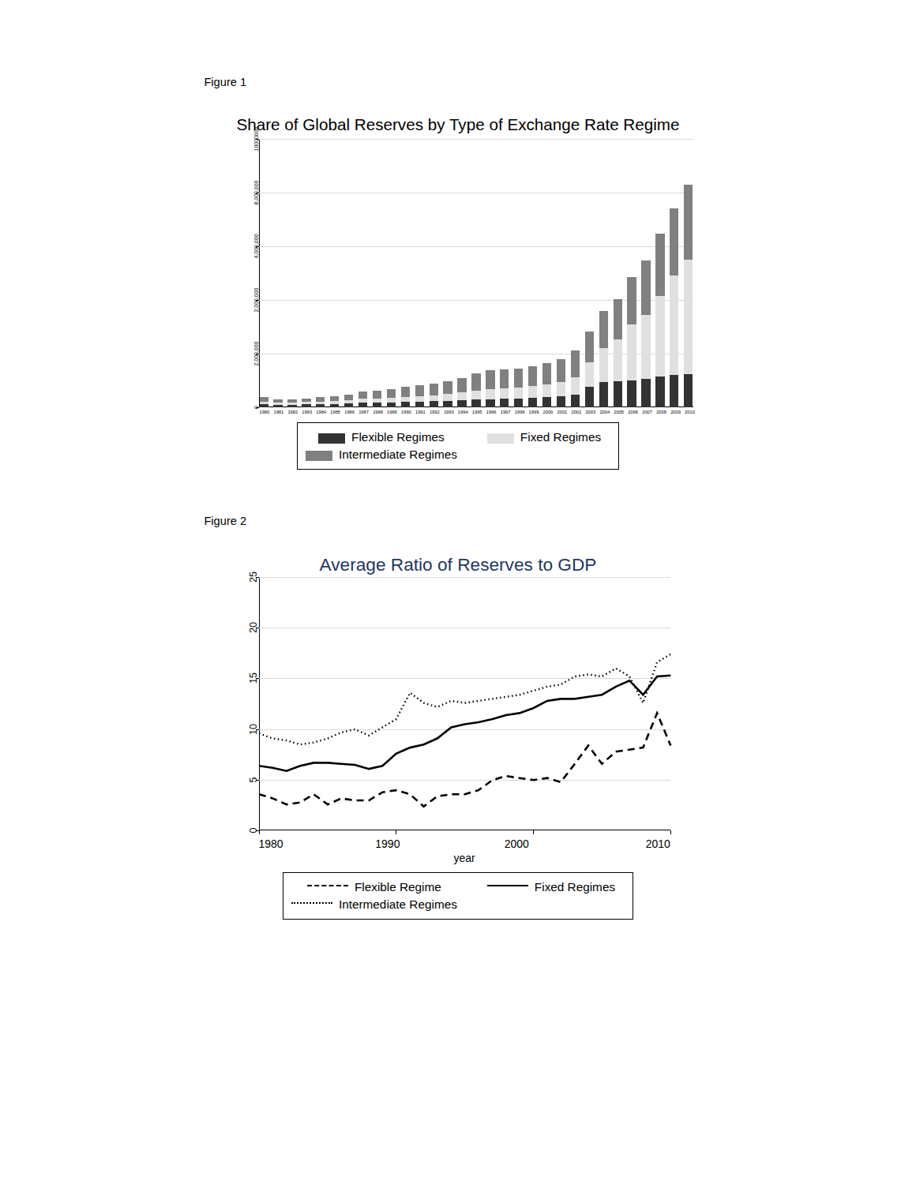Figure 1
Share of Global Reserves by Type of Exchange Rate Regime
10000000
8,000,000
4,000,000
2,000,000
2,000,000
0
19801981198219831984 19851986198719881989 19901991199219931994 19951996199719981999 20002001200220032004 20052006200720082009 2010
| Flexible Regimes | Fixed Regimes |
| Intermediate Regimes | |
Figure 2
Average Ratio of Reserves to GDP
25
20
15
10
5
0
1980199020002010
year
| Flexible Regime | Fixed Regimes |
| Intermediate Regimes | |